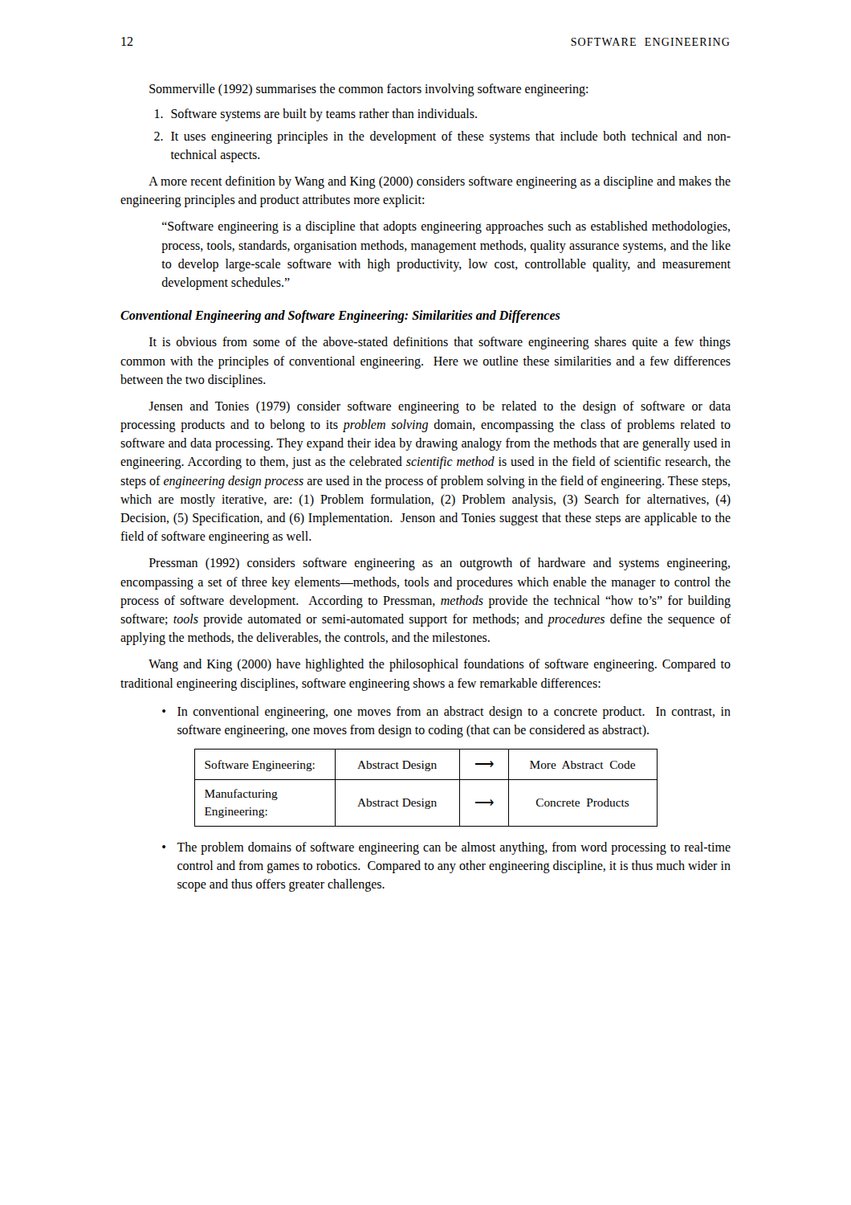12 SOFTWARE ENGINEERING
Sommerville (1992) summarises the common factors involving software engineering:
Software systems are built by teams rather than individuals.
It uses engineering principles in the development of these systems that include both technical and non-technical aspects.
A more recent definition by Wang and King (2000) considers software engineering as a discipline and makes the engineering principles and product attributes more explicit:
“Software engineering is a discipline that adopts engineering approaches such as established methodologies, process, tools, standards, organisation methods, management methods, quality assurance systems, and the like to develop large-scale software with high productivity, low cost, controllable quality, and measurement development schedules.”
Conventional Engineering and Software Engineering: Similarities and Differences
It is obvious from some of the above-stated definitions that software engineering shares quite a few things common with the principles of conventional engineering. Here we outline these similarities and a few differences between the two disciplines.
Jensen and Tonies (1979) consider software engineering to be related to the design of software or data processing products and to belong to its problem solving domain, encompassing the class of problems related to software and data processing. They expand their idea by drawing analogy from the methods that are generally used in engineering. According to them, just as the celebrated scientific method is used in the field of scientific research, the steps of engineering design process are used in the process of problem solving in the field of engineering. These steps, which are mostly iterative, are: (1) Problem formulation, (2) Problem analysis, (3) Search for alternatives, (4) Decision, (5) Specification, and (6) Implementation. Jenson and Tonies suggest that these steps are applicable to the field of software engineering as well.
Pressman (1992) considers software engineering as an outgrowth of hardware and systems engineering, encompassing a set of three key elements—methods, tools and procedures which enable the manager to control the process of software development. According to Pressman, methods provide the technical “how to’s” for building software; tools provide automated or semi-automated support for methods; and procedures define the sequence of applying the methods, the deliverables, the controls, and the milestones.
Wang and King (2000) have highlighted the philosophical foundations of software engineering. Compared to traditional engineering disciplines, software engineering shows a few remarkable differences:
In conventional engineering, one moves from an abstract design to a concrete product. In contrast, in software engineering, one moves from design to coding (that can be considered as abstract).
| Software Engineering: | Abstract Design | ⟶ | More Abstract Code |
| Manufacturing Engineering: | Abstract Design | ⟶ | Concrete Products |
The problem domains of software engineering can be almost anything, from word processing to real-time control and from games to robotics. Compared to any other engineering discipline, it is thus much wider in scope and thus offers greater challenges.